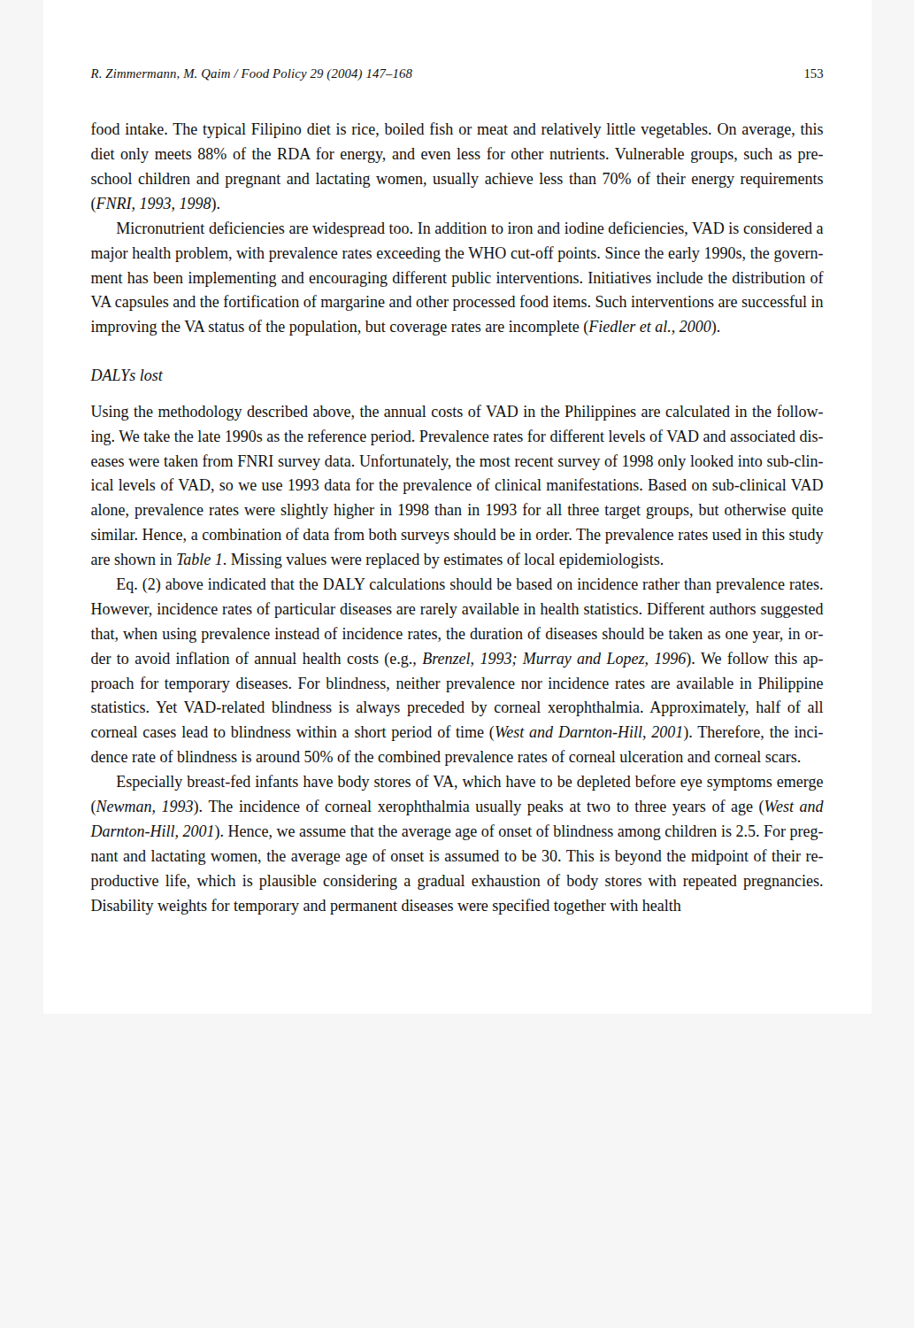R. Zimmermann, M. Qaim / Food Policy 29 (2004) 147–168 153
food intake. The typical Filipino diet is rice, boiled fish or meat and relatively little vegetables. On average, this diet only meets 88% of the RDA for energy, and even less for other nutrients. Vulnerable groups, such as pre-school children and pregnant and lactating women, usually achieve less than 70% of their energy requirements (FNRI, 1993, 1998).
Micronutrient deficiencies are widespread too. In addition to iron and iodine deficiencies, VAD is considered a major health problem, with prevalence rates exceeding the WHO cut-off points. Since the early 1990s, the government has been implementing and encouraging different public interventions. Initiatives include the distribution of VA capsules and the fortification of margarine and other processed food items. Such interventions are successful in improving the VA status of the population, but coverage rates are incomplete (Fiedler et al., 2000).
DALYs lost
Using the methodology described above, the annual costs of VAD in the Philippines are calculated in the following. We take the late 1990s as the reference period. Prevalence rates for different levels of VAD and associated diseases were taken from FNRI survey data. Unfortunately, the most recent survey of 1998 only looked into sub-clinical levels of VAD, so we use 1993 data for the prevalence of clinical manifestations. Based on sub-clinical VAD alone, prevalence rates were slightly higher in 1998 than in 1993 for all three target groups, but otherwise quite similar. Hence, a combination of data from both surveys should be in order. The prevalence rates used in this study are shown in Table 1. Missing values were replaced by estimates of local epidemiologists.
Eq. (2) above indicated that the DALY calculations should be based on incidence rather than prevalence rates. However, incidence rates of particular diseases are rarely available in health statistics. Different authors suggested that, when using prevalence instead of incidence rates, the duration of diseases should be taken as one year, in order to avoid inflation of annual health costs (e.g., Brenzel, 1993; Murray and Lopez, 1996). We follow this approach for temporary diseases. For blindness, neither prevalence nor incidence rates are available in Philippine statistics. Yet VAD-related blindness is always preceded by corneal xerophthalmia. Approximately, half of all corneal cases lead to blindness within a short period of time (West and Darnton-Hill, 2001). Therefore, the incidence rate of blindness is around 50% of the combined prevalence rates of corneal ulceration and corneal scars.
Especially breast-fed infants have body stores of VA, which have to be depleted before eye symptoms emerge (Newman, 1993). The incidence of corneal xerophthalmia usually peaks at two to three years of age (West and Darnton-Hill, 2001). Hence, we assume that the average age of onset of blindness among children is 2.5. For pregnant and lactating women, the average age of onset is assumed to be 30. This is beyond the midpoint of their reproductive life, which is plausible considering a gradual exhaustion of body stores with repeated pregnancies. Disability weights for temporary and permanent diseases were specified together with health